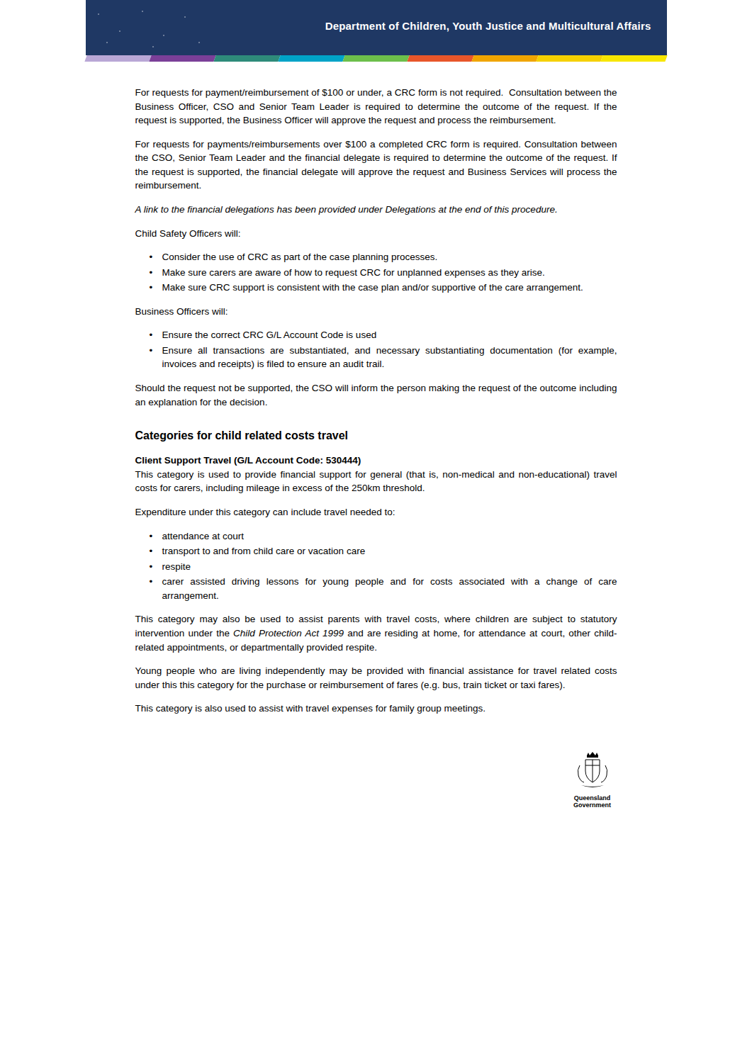Department of Children, Youth Justice and Multicultural Affairs
For requests for payment/reimbursement of $100 or under, a CRC form is not required. Consultation between the Business Officer, CSO and Senior Team Leader is required to determine the outcome of the request. If the request is supported, the Business Officer will approve the request and process the reimbursement.
For requests for payments/reimbursements over $100 a completed CRC form is required. Consultation between the CSO, Senior Team Leader and the financial delegate is required to determine the outcome of the request. If the request is supported, the financial delegate will approve the request and Business Services will process the reimbursement.
A link to the financial delegations has been provided under Delegations at the end of this procedure.
Child Safety Officers will:
Consider the use of CRC as part of the case planning processes.
Make sure carers are aware of how to request CRC for unplanned expenses as they arise.
Make sure CRC support is consistent with the case plan and/or supportive of the care arrangement.
Business Officers will:
Ensure the correct CRC G/L Account Code is used
Ensure all transactions are substantiated, and necessary substantiating documentation (for example, invoices and receipts) is filed to ensure an audit trail.
Should the request not be supported, the CSO will inform the person making the request of the outcome including an explanation for the decision.
Categories for child related costs travel
Client Support Travel (G/L Account Code: 530444)
This category is used to provide financial support for general (that is, non-medical and non-educational) travel costs for carers, including mileage in excess of the 250km threshold.
Expenditure under this category can include travel needed to:
attendance at court
transport to and from child care or vacation care
respite
carer assisted driving lessons for young people and for costs associated with a change of care arrangement.
This category may also be used to assist parents with travel costs, where children are subject to statutory intervention under the Child Protection Act 1999 and are residing at home, for attendance at court, other child-related appointments, or departmentally provided respite.
Young people who are living independently may be provided with financial assistance for travel related costs under this this category for the purchase or reimbursement of fares (e.g. bus, train ticket or taxi fares).
This category is also used to assist with travel expenses for family group meetings.
Queensland
Government